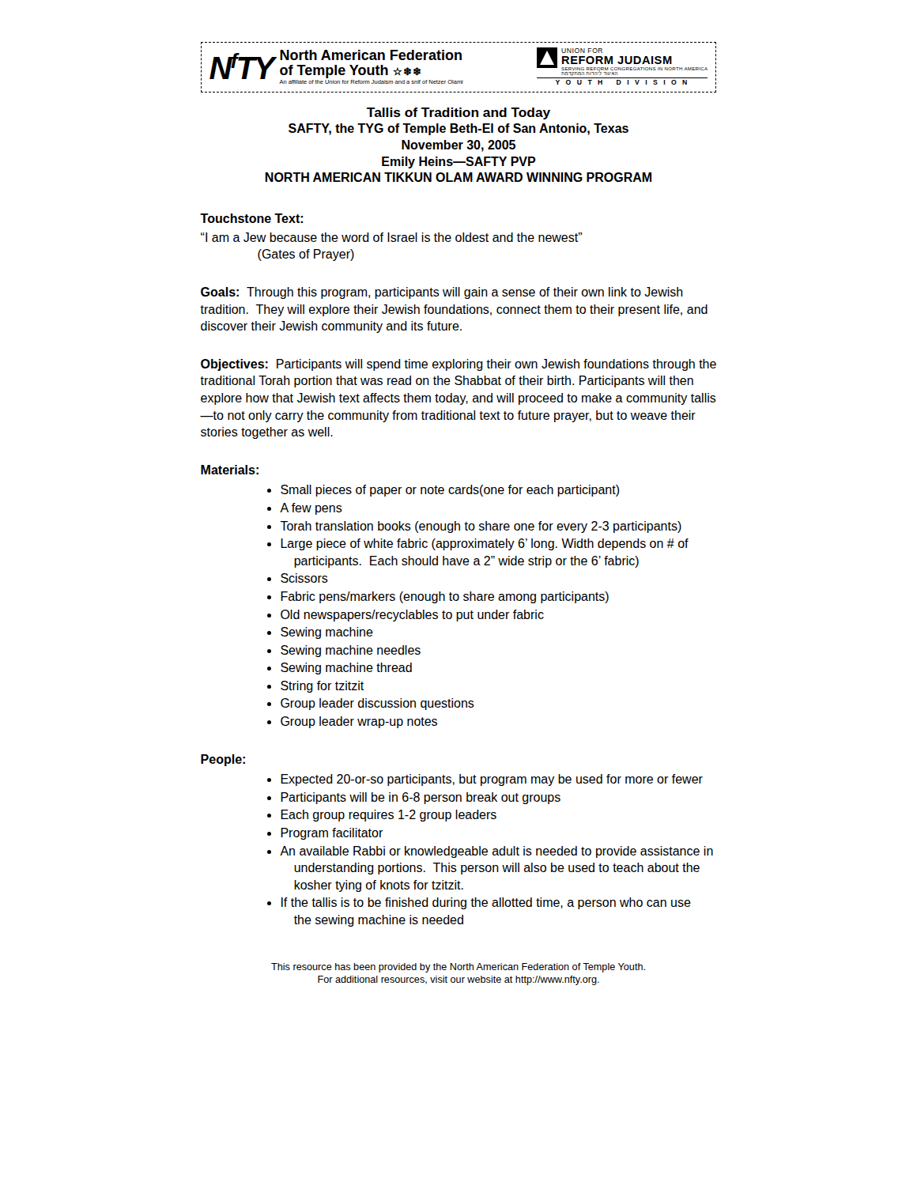Nf TY
North American Federation of Temple Youth ☆❄❄ An affiliate of the Union for Reform Judaism and a snif of Netzer Olami
UNION FOR REFORM JUDAISM SERVING REFORM CONGREGATIONS IN NORTH AMERICA האיגוד ליהדות המתקדמת
Y O U T H D I V I S I O N
Tallis of Tradition and Today
SAFTY, the TYG of Temple Beth-El of San Antonio, Texas
November 30, 2005
Emily Heins—SAFTY PVP
NORTH AMERICAN TIKKUN OLAM AWARD WINNING PROGRAM
Touchstone Text:
“I am a Jew because the word of Israel is the oldest and the newest”
(Gates of Prayer)
Goals: Through this program, participants will gain a sense of their own link to Jewish tradition. They will explore their Jewish foundations, connect them to their present life, and discover their Jewish community and its future.
Objectives: Participants will spend time exploring their own Jewish foundations through the traditional Torah portion that was read on the Shabbat of their birth. Participants will then explore how that Jewish text affects them today, and will proceed to make a community tallis—to not only carry the community from traditional text to future prayer, but to weave their stories together as well.
Materials:
Small pieces of paper or note cards(one for each participant)
A few pens
Torah translation books (enough to share one for every 2-3 participants)
Large piece of white fabric (approximately 6’ long. Width depends on # of participants. Each should have a 2” wide strip or the 6’ fabric)
Scissors
Fabric pens/markers (enough to share among participants)
Old newspapers/recyclables to put under fabric
Sewing machine
Sewing machine needles
Sewing machine thread
String for tzitzit
Group leader discussion questions
Group leader wrap-up notes
People:
Expected 20-or-so participants, but program may be used for more or fewer
Participants will be in 6-8 person break out groups
Each group requires 1-2 group leaders
Program facilitator
An available Rabbi or knowledgeable adult is needed to provide assistance in understanding portions. This person will also be used to teach about the kosher tying of knots for tzitzit.
If the tallis is to be finished during the allotted time, a person who can use the sewing machine is needed
This resource has been provided by the North American Federation of Temple Youth.
For additional resources, visit our website at http://www.nfty.org.